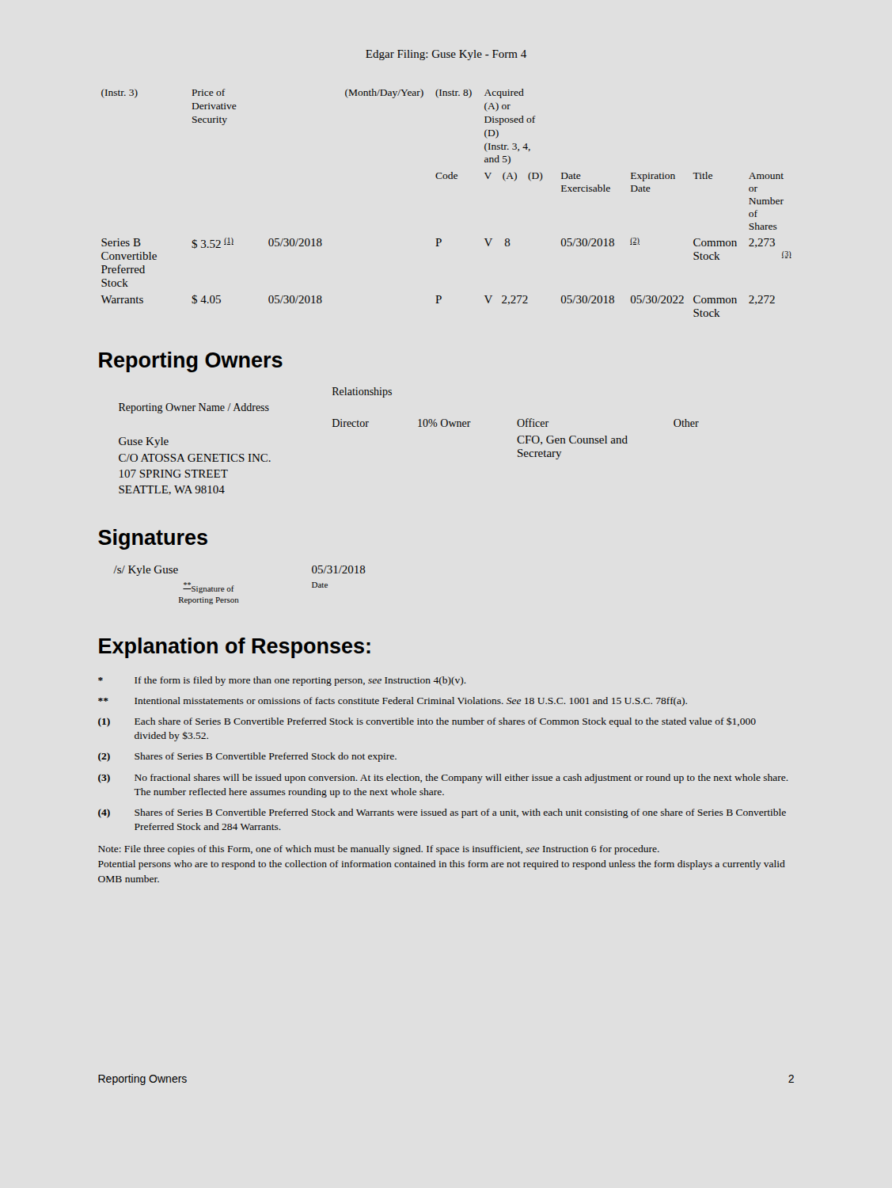Edgar Filing: Guse Kyle - Form 4
| (Instr. 3) | Price of Derivative Security | | (Month/Day/Year) | (Instr. 8) | Acquired (A) or Disposed of (D) (Instr. 3, 4, and 5) | | | | |
| | | | | Code | V (A) (D) | Date Exercisable | Expiration Date | Title | Amount or Number of Shares |
| Series B Convertible Preferred Stock | $ 3.52 (1) | 05/30/2018 | | P | V 8 | 05/30/2018 | (2) | Common Stock | 2,273 (3) |
| Warrants | $ 4.05 | 05/30/2018 | | P | V 2,272 | 05/30/2018 | 05/30/2022 | Common Stock | 2,272 |
Reporting Owners
| | Relationships |
| Reporting Owner Name / Address | | | | |
| | Director | 10% Owner | Officer | Other |
| Guse Kyle C/O ATOSSA GENETICS INC. 107 SPRING STREET SEATTLE, WA 98104 | | | CFO, Gen Counsel and Secretary | |
Signatures
| /s/ Kyle Guse | 05/31/2018 |
| ** Signature of Reporting Person | Date |
Explanation of Responses:
| * | If the form is filed by more than one reporting person, see Instruction 4(b)(v). |
| ** | Intentional misstatements or omissions of facts constitute Federal Criminal Violations. See 18 U.S.C. 1001 and 15 U.S.C. 78ff(a). |
| (1) | Each share of Series B Convertible Preferred Stock is convertible into the number of shares of Common Stock equal to the stated value of $1,000 divided by $3.52. |
| (2) | Shares of Series B Convertible Preferred Stock do not expire. |
| (3) | No fractional shares will be issued upon conversion. At its election, the Company will either issue a cash adjustment or round up to the next whole share. The number reflected here assumes rounding up to the next whole share. |
| (4) | Shares of Series B Convertible Preferred Stock and Warrants were issued as part of a unit, with each unit consisting of one share of Series B Convertible Preferred Stock and 284 Warrants. |
Note: File three copies of this Form, one of which must be manually signed. If space is insufficient, see Instruction 6 for procedure.
Potential persons who are to respond to the collection of information contained in this form are not required to respond unless the form displays a currently valid OMB number.
Reporting Owners 2